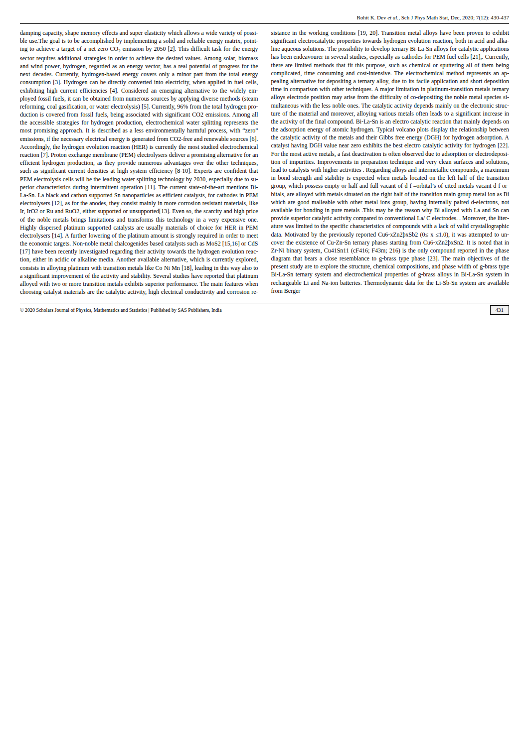Rohit K. Dev et al., Sch J Phys Math Stat, Dec, 2020; 7(12): 430-437
damping capacity, shape memory effects and super elasticity which allows a wide variety of possible use.The goal is to be accomplished by implementing a solid and reliable energy matrix, pointing to achieve a target of a net zero CO2 emission by 2050 [2]. This difficult task for the energy sector requires additional strategies in order to achieve the desired values. Among solar, biomass and wind power, hydrogen, regarded as an energy vector, has a real potential of progress for the next decades. Currently, hydrogen-based energy covers only a minor part from the total energy consumption [3]. Hydrogen can be directly converted into electricity, when applied in fuel cells, exhibiting high current efficiencies [4]. Considered an emerging alternative to the widely employed fossil fuels, it can be obtained from numerous sources by applying diverse methods (steam reforming, coal gasification, or water electrolysis) [5]. Currently, 96% from the total hydrogen production is covered from fossil fuels, being associated with significant CO2 emissions. Among all the accessible strategies for hydrogen production, electrochemical water splitting represents the most promising approach. It is described as a less environmentally harmful process, with “zero” emissions, if the necessary electrical energy is generated from CO2-free and renewable sources [6]. Accordingly, the hydrogen evolution reaction (HER) is currently the most studied electrochemical reaction [7]. Proton exchange membrane (PEM) electrolysers deliver a promising alternative for an efficient hydrogen production, as they provide numerous advantages over the other techniques, such as significant current densities at high system efficiency [8-10]. Experts are confident that PEM electrolysis cells will be the leading water splitting technology by 2030, especially due to superior characteristics during intermittent operation [11]. The current state-of-the-art mentions Bi-La-Sn. La black and carbon supported Sn nanoparticles as efficient catalysts, for cathodes in PEM electrolysers [12], as for the anodes, they consist mainly in more corrosion resistant materials, like Ir, IrO2 or Ru and RuO2, either supported or unsupported[13]. Even so, the scarcity and high price of the noble metals brings limitations and transforms this technology in a very expensive one. Highly dispersed platinum supported catalysts are usually materials of choice for HER in PEM electrolysers [14]. A further lowering of the platinum amount is strongly required in order to meet the economic targets. Non-noble metal chalcogenides based catalysts such as MoS2 [15,16] or CdS [17] have been recently investigated regarding their activity towards the hydrogen evolution reaction, either in acidic or alkaline media. Another available alternative, which is currently explored, consists in alloying platinum with transition metals like Co Ni Mn [18], leading in this way also to a significant improvement of the activity and stability. Several studies have reported that platinum alloyed with two or more transition metals exhibits superior performance. The main features when choosing catalyst materials are the catalytic activity, high electrical conductivity and corrosion resistance in the working conditions [19, 20]. Transition metal alloys have been proven to exhibit significant electrocatalytic properties towards hydrogen evolution reaction, both in acid and alkaline aqueous solutions. The possibility to develop ternary Bi-La-Sn alloys for catalytic applications has been endeavourer in several studies, especially as cathodes for PEM fuel cells [21],. Currently, there are limited methods that fit this purpose, such as chemical or sputtering all of them being complicated, time consuming and cost-intensive. The electrochemical method represents an appealing alternative for depositing a ternary alloy, due to its facile application and short deposition time in comparison with other techniques. A major limitation in platinum-transition metals ternary alloys electrode position may arise from the difficulty of co-depositing the noble metal species simultaneous with the less noble ones. The catalytic activity depends mainly on the electronic structure of the material and moreover, alloying various metals often leads to a significant increase in the activity of the final compound. Bi-La-Sn is an electro catalytic reaction that mainly depends on the adsorption energy of atomic hydrogen. Typical volcano plots display the relationship between the catalytic activity of the metals and their Gibbs free energy (DGH) for hydrogen adsorption. A catalyst having DGH value near zero exhibits the best electro catalytic activity for hydrogen [22]. For the most active metals, a fast deactivation is often observed due to adsorption or electrodeposition of impurities. Improvements in preparation technique and very clean surfaces and solutions, lead to catalysts with higher activities . Regarding alloys and intermetallic compounds, a maximum in bond strength and stability is expected when metals located on the left half of the transition group, which possess empty or half and full vacant of d-f –orbital’s of cited metals vacant d-f orbitals, are alloyed with metals situated on the right half of the transition main group metal ion as Bi which are good malleable with other metal ions group, having internally paired d-electrons, not available for bonding in pure metals .This may be the reason why Bi alloyed with La and Sn can provide superior catalytic activity compared to conventional La/ C electrodes. . Moreover, the literature was limited to the specific characteristics of compounds with a lack of valid crystallographic data. Motivated by the previously reported Cu6-xZn2þxSb2 (0≤ x ≤1.0), it was attempted to uncover the existence of Cu-Zn-Sn ternary phases starting from Cu6-xZn2þxSn2. It is noted that in Zr-Ni binary system, Cu41Sn11 (cF416; F43m; 216) is the only compound reported in the phase diagram that bears a close resemblance to g-brass type phase [23]. The main objectives of the present study are to explore the structure, chemical compositions, and phase width of g-brass type Bi-La-Sn ternary system and electrochemical properties of g-brass alloys in Bi-La-Sn system in rechargeable Li and Na-ion batteries. Thermodynamic data for the Li-Sb-Sn system are available from Berger
© 2020 Scholars Journal of Physics, Mathematics and Statistics | Published by SAS Publishers, India
431